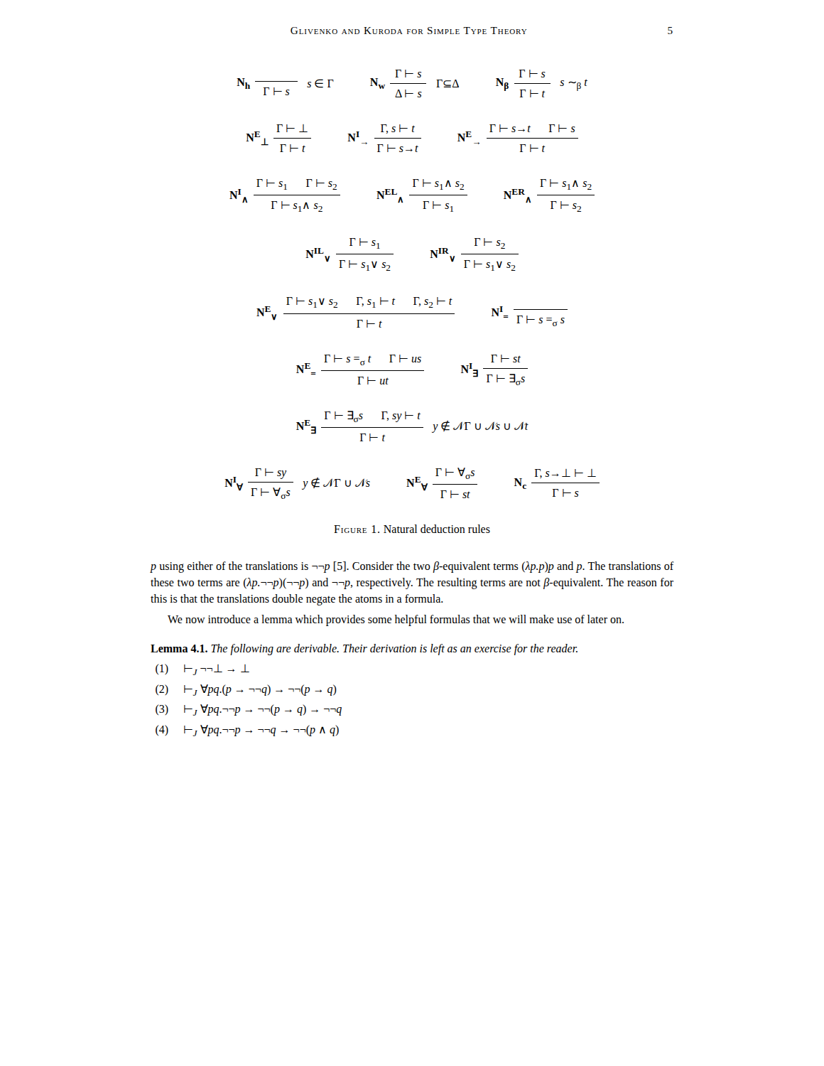Glivenko and Kuroda for Simple Type Theory 5
Nh Γ ⊢ s s ∈ Γ
Nw Γ ⊢ s Δ ⊢ s Γ⊆Δ
Nβ Γ ⊢ s Γ ⊢ t s ∼β t
NE⊥ Γ ⊢ ⊥ Γ ⊢ t
NI→ Γ, s ⊢ t Γ ⊢ s→t
NE→ Γ ⊢ s→t Γ ⊢ s Γ ⊢ t
NI∧ Γ ⊢ s1 Γ ⊢ s2 Γ ⊢ s1∧ s2
NEL∧ Γ ⊢ s1∧ s2 Γ ⊢ s1
NER∧ Γ ⊢ s1∧ s2 Γ ⊢ s2
NIL∨ Γ ⊢ s1 Γ ⊢ s1∨ s2
NIR∨ Γ ⊢ s2 Γ ⊢ s1∨ s2
NE∨ Γ ⊢ s1∨ s2 Γ, s1 ⊢ t Γ, s2 ⊢ t Γ ⊢ t
NI= Γ ⊢ s =σ s
NE= Γ ⊢ s =σ t Γ ⊢ us Γ ⊢ ut
NI∃ Γ ⊢ st Γ ⊢ ∃σs
NE∃ Γ ⊢ ∃σs Γ, sy ⊢ t Γ ⊢ t y ∉ 𝒩Γ ∪ 𝒩s ∪ 𝒩t
NI∀ Γ ⊢ sy Γ ⊢ ∀σs y ∉ 𝒩Γ ∪ 𝒩s
NE∀ Γ ⊢ ∀σs Γ ⊢ st
Nc Γ, s→⊥ ⊢ ⊥ Γ ⊢ s
Figure 1. Natural deduction rules
p using either of the translations is ¬¬p [5]. Consider the two β-equivalent terms (λp.p)p and p. The translations of these two terms are (λp.¬¬p)(¬¬p) and ¬¬p, respectively. The resulting terms are not β-equivalent. The reason for this is that the translations double negate the atoms in a formula.
We now introduce a lemma which provides some helpful formulas that we will make use of later on.
Lemma 4.1. The following are derivable. Their derivation is left as an exercise for the reader.
(1) ⊢J ¬¬⊥ → ⊥
(2) ⊢J ∀pq.(p → ¬¬q) → ¬¬(p → q)
(3) ⊢J ∀pq.¬¬p → ¬¬(p → q) → ¬¬q
(4) ⊢J ∀pq.¬¬p → ¬¬q → ¬¬(p ∧ q)